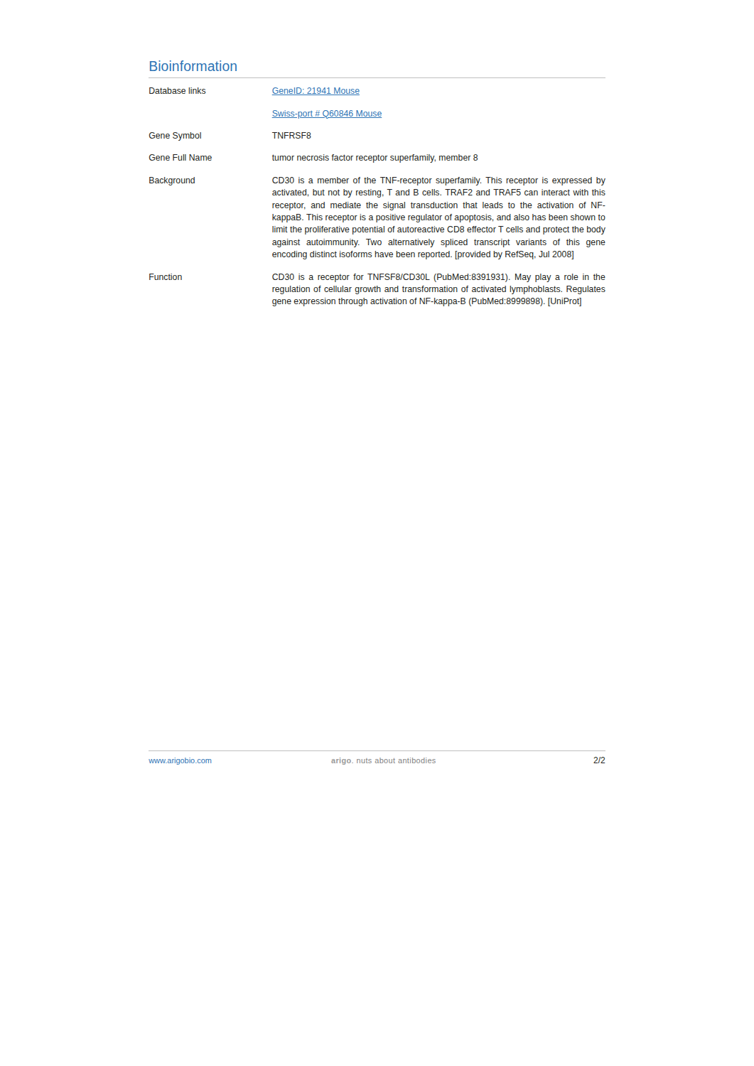Bioinformation
| Database links | GeneID: 21941 Mouse |
| | Swiss-port # Q60846 Mouse |
| Gene Symbol | TNFRSF8 |
| Gene Full Name | tumor necrosis factor receptor superfamily, member 8 |
| Background | CD30 is a member of the TNF-receptor superfamily. This receptor is expressed by activated, but not by resting, T and B cells. TRAF2 and TRAF5 can interact with this receptor, and mediate the signal transduction that leads to the activation of NF-kappaB. This receptor is a positive regulator of apoptosis, and also has been shown to limit the proliferative potential of autoreactive CD8 effector T cells and protect the body against autoimmunity. Two alternatively spliced transcript variants of this gene encoding distinct isoforms have been reported. [provided by RefSeq, Jul 2008] |
| Function | CD30 is a receptor for TNFSF8/CD30L (PubMed:8391931). May play a role in the regulation of cellular growth and transformation of activated lymphoblasts. Regulates gene expression through activation of NF-kappa-B (PubMed:8999898). [UniProt] |
www.arigobio.com
arigo. nuts about antibodies
2/2